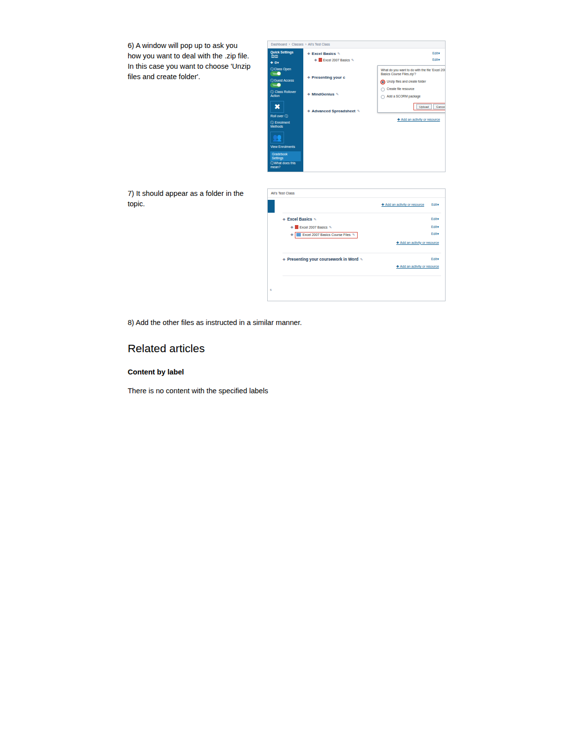6) A window will pop up to ask you how you want to deal with the .zip file. In this case you want to choose 'Unzip files and create folder'.
Dashboard › Classes › Ali's Test Class
Quick Settings ◫◫
✚ ⚙▾
ⓘClass Open
Yes
ⓘGuest Access
Yes
ⓘ Class Rollover Action
✖
Roll over ⓘ
ⓘ Enrolment Methods
👥
View Enrolments
Gradebook Settings
ⓘWhat does this mean?
✚Excel Basics✎ Edit▾
✚ Excel 2007 Basics✎ Edit▾
✚ Add an activity or resource
✚Presenting your c Edit▾
✚ Add an activity or resource
✚MindGenius✎ Edit▾
✚ Add an activity or resource
✚Advanced Spreadsheet✎ Edit▾
✚ Add an activity or resource
✖
What do you want to do with the file 'Excel 2007 Basics Course Files.zip'?
Unzip files and create folder
Create file resource
Add a SCORM package
Upload Cancel
7) It should appear as a folder in the topic.
Ali's Test Class
✚ Add an activity or resource Edit▾
✚Excel Basics✎ Edit▾
✚ Excel 2007 Basics✎ Edit▾
✚ Excel 2007 Basics Course Files✎ Edit▾
✚ Add an activity or resource
✚Presenting your coursework in Word✎ Edit▾
✚ Add an activity or resource
6
8) Add the other files as instructed in a similar manner.
Related articles
Content by label
There is no content with the specified labels